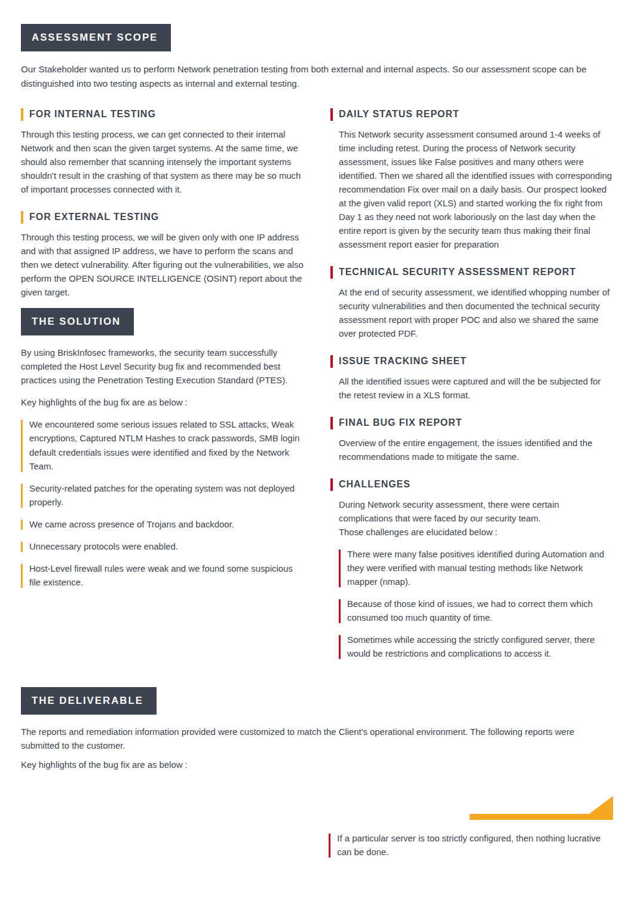Assessment Scope
Our Stakeholder wanted us to perform Network penetration testing from both external and internal aspects. So our assessment scope can be distinguished into two testing aspects as internal and external testing.
For Internal Testing
Through this testing process, we can get connected to their internal Network and then scan the given target systems. At the same time, we should also remember that scanning intensely the important systems shouldn't result in the crashing of that system as there may be so much of important processes connected with it.
For External Testing
Through this testing process, we will be given only with one IP address and with that assigned IP address, we have to perform the scans and then we detect vulnerability. After figuring out the vulnerabilities, we also perform the OPEN SOURCE INTELLIGENCE (OSINT) report about the given target.
The Solution
By using BriskInfosec frameworks, the security team successfully completed the Host Level Security bug fix and recommended best practices using the Penetration Testing Execution Standard (PTES).
Key highlights of the bug fix are as below :
We encountered some serious issues related to SSL attacks, Weak encryptions, Captured NTLM Hashes to crack passwords, SMB login default credentials issues were identified and fixed by the Network Team.
Security-related patches for the operating system was not deployed properly.
We came across presence of Trojans and backdoor.
Unnecessary protocols were enabled.
Host-Level firewall rules were weak and we found some suspicious file existence.
Daily Status Report
This Network security assessment consumed around 1-4 weeks of time including retest. During the process of Network security assessment, issues like False positives and many others were identified. Then we shared all the identified issues with corresponding recommendation Fix over mail on a daily basis. Our prospect looked at the given valid report (XLS) and started working the fix right from Day 1 as they need not work laboriously on the last day when the entire report is given by the security team thus making their final assessment report easier for preparation
Technical Security Assessment Report
At the end of security assessment, we identified whopping number of security vulnerabilities and then documented the technical security assessment report with proper POC and also we shared the same over protected PDF.
Issue Tracking Sheet
All the identified issues were captured and will the be subjected for the retest review in a XLS format.
Final Bug Fix Report
Overview of the entire engagement, the issues identified and the recommendations made to mitigate the same.
Challenges
During Network security assessment, there were certain complications that were faced by our security team.
Those challenges are elucidated below :
There were many false positives identified during Automation and they were verified with manual testing methods like Network mapper (nmap).
Because of those kind of issues, we had to correct them which consumed too much quantity of time.
Sometimes while accessing the strictly configured server, there would be restrictions and complications to access it.
The Deliverable
The reports and remediation information provided were customized to match the Client's operational environment. The following reports were submitted to the customer.
Key highlights of the bug fix are as below :
If a particular server is too strictly configured, then nothing lucrative can be done.